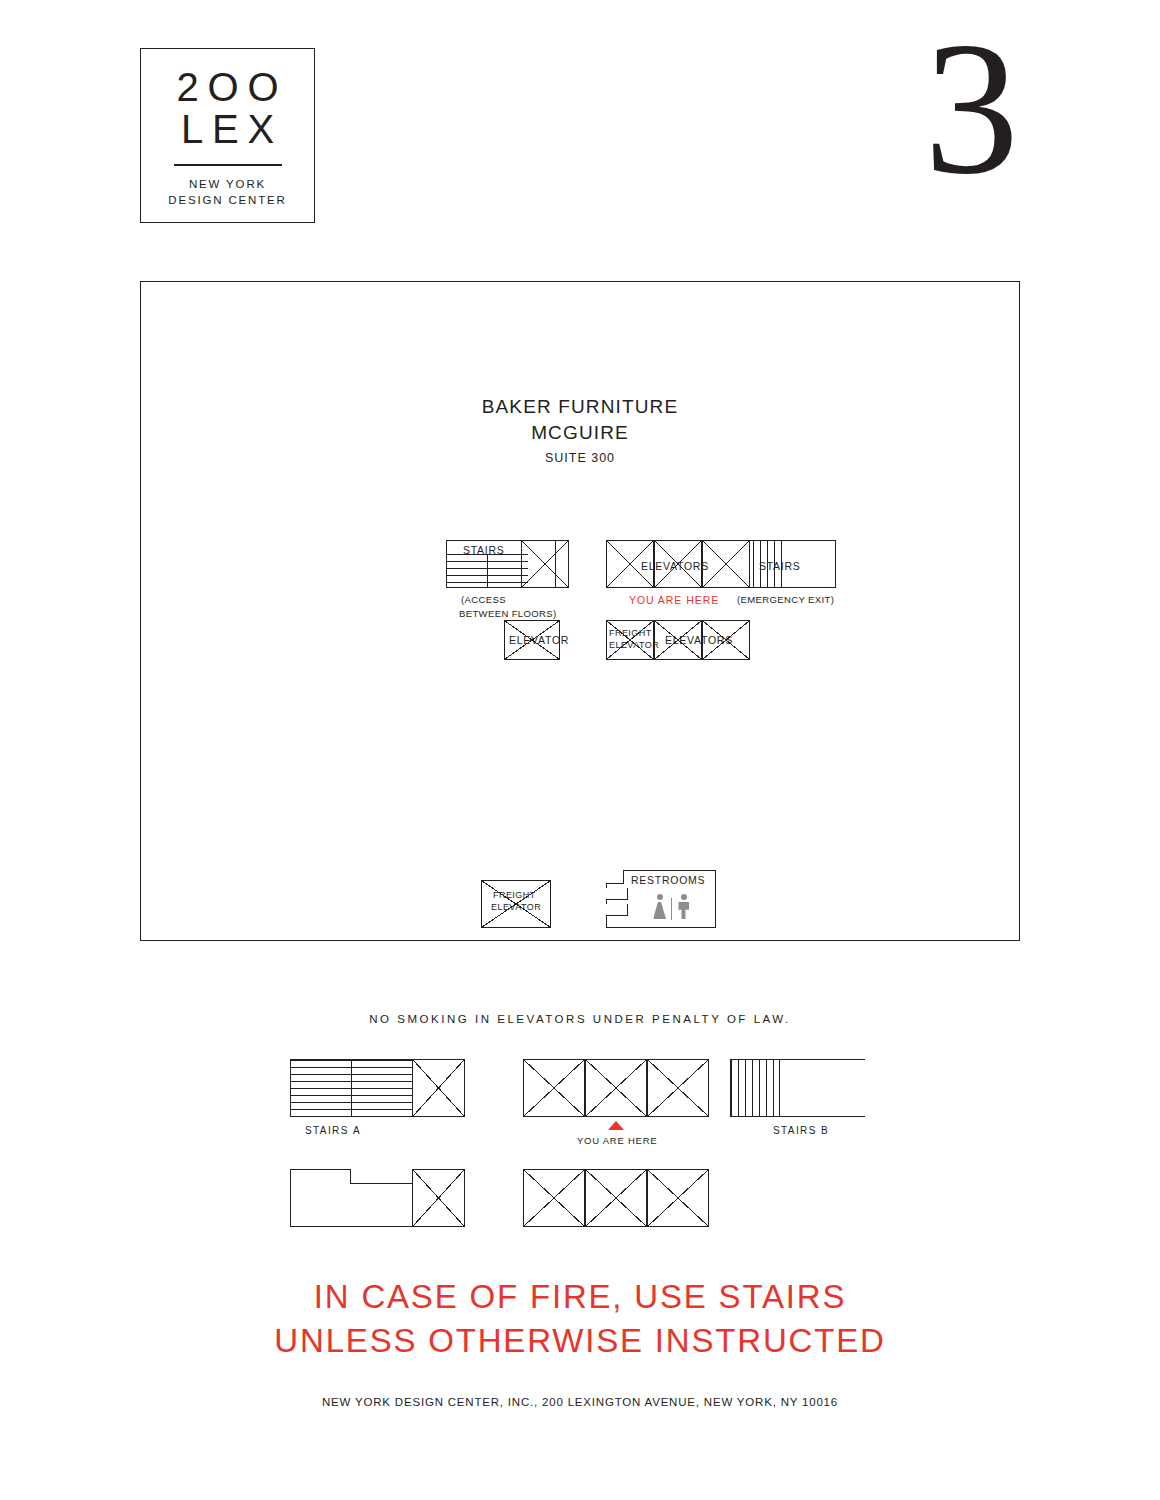2OO
LEX
NEW YORK
DESIGN CENTER
3
BAKER FURNITURE
MCGUIRE
SUITE 300
STAIRS
(ACCESS
BETWEEN FLOORS)
ELEVATOR
ELEVATORS
STAIRS
YOU ARE HERE
(EMERGENCY EXIT)
FREIGHT
ELEVATOR
ELEVATORS
FREIGHT
ELEVATOR
RESTROOMS
NO SMOKING IN ELEVATORS UNDER PENALTY OF LAW.
STAIRS A
YOU ARE HERE
STAIRS B
IN CASE OF FIRE, USE STAIRS
UNLESS OTHERWISE INSTRUCTED
NEW YORK DESIGN CENTER, INC., 200 LEXINGTON AVENUE, NEW YORK, NY 10016